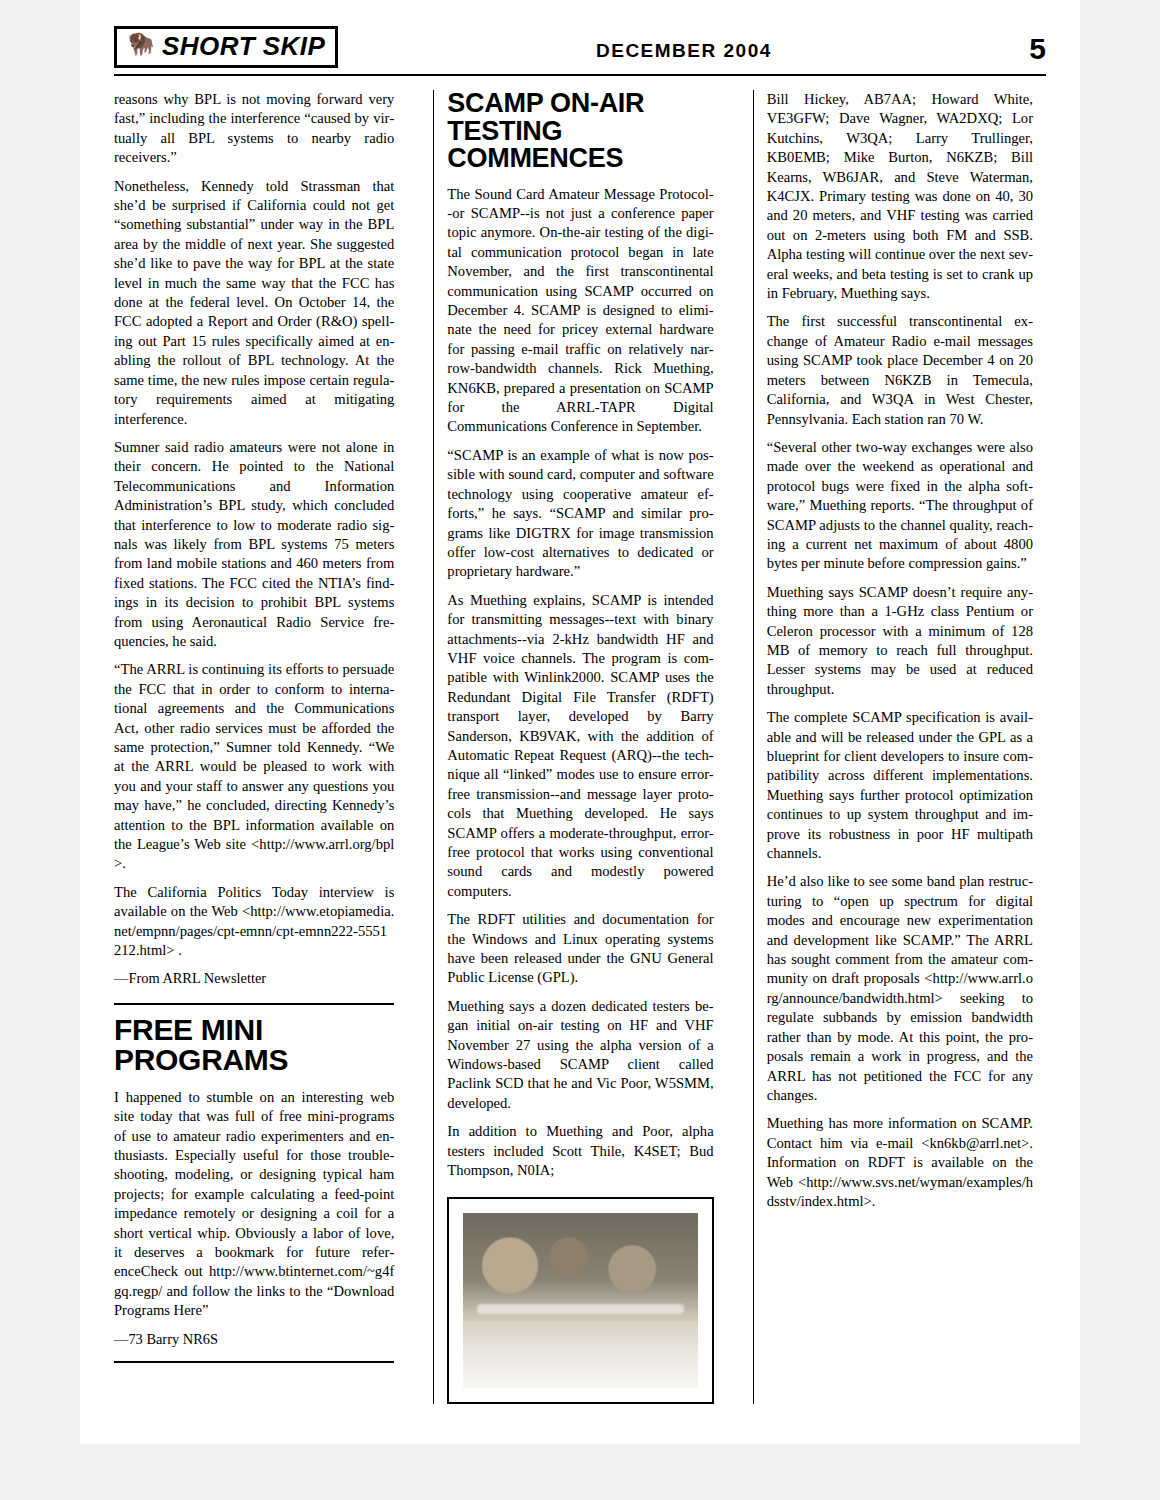🦬 SHORT SKIP
DECEMBER 2004
5
reasons why BPL is not moving forward very fast,” including the interference “caused by virtually all BPL systems to nearby radio receivers.”
Nonetheless, Kennedy told Strassman that she’d be surprised if California could not get “something substantial” under way in the BPL area by the middle of next year. She suggested she’d like to pave the way for BPL at the state level in much the same way that the FCC has done at the federal level. On October 14, the FCC adopted a Report and Order (R&O) spelling out Part 15 rules specifically aimed at enabling the rollout of BPL technology. At the same time, the new rules impose certain regulatory requirements aimed at mitigating interference.
Sumner said radio amateurs were not alone in their concern. He pointed to the National Telecommunications and Information Administration’s BPL study, which concluded that interference to low to moderate radio signals was likely from BPL systems 75 meters from land mobile stations and 460 meters from fixed stations. The FCC cited the NTIA’s findings in its decision to prohibit BPL systems from using Aeronautical Radio Service frequencies, he said.
“The ARRL is continuing its efforts to persuade the FCC that in order to conform to international agreements and the Communications Act, other radio services must be afforded the same protection,” Sumner told Kennedy. “We at the ARRL would be pleased to work with you and your staff to answer any questions you may have,” he concluded, directing Kennedy’s attention to the BPL information available on the League’s Web site <http://www.arrl.org/bpl>.
The California Politics Today interview is available on the Web <http://www.etopiamedia.net/empnn/pages/cpt-emnn/cpt-emnn222-5551212.html> .
—From ARRL Newsletter
Free Mini Programs
I happened to stumble on an interesting web site today that was full of free mini-programs of use to amateur radio experimenters and enthusiasts. Especially useful for those trouble-shooting, modeling, or designing typical ham projects; for example calculating a feed-point impedance remotely or designing a coil for a short vertical whip. Obviously a labor of love, it deserves a bookmark for future referenceCheck out http://www.btinternet.com/~g4fgq.regp/ and follow the links to the “Download Programs Here”
—73 Barry NR6S
SCAMP On-Air Testing Commences
The Sound Card Amateur Message Protocol--or SCAMP--is not just a conference paper topic anymore. On-the-air testing of the digital communication protocol began in late November, and the first transcontinental communication using SCAMP occurred on December 4. SCAMP is designed to eliminate the need for pricey external hardware for passing e-mail traffic on relatively narrow-bandwidth channels. Rick Muething, KN6KB, prepared a presentation on SCAMP for the ARRL-TAPR Digital Communications Conference in September.
“SCAMP is an example of what is now possible with sound card, computer and software technology using cooperative amateur efforts,” he says. “SCAMP and similar programs like DIGTRX for image transmission offer low-cost alternatives to dedicated or proprietary hardware.”
As Muething explains, SCAMP is intended for transmitting messages--text with binary attachments--via 2-kHz bandwidth HF and VHF voice channels. The program is compatible with Winlink2000. SCAMP uses the Redundant Digital File Transfer (RDFT) transport layer, developed by Barry Sanderson, KB9VAK, with the addition of Automatic Repeat Request (ARQ)--the technique all “linked” modes use to ensure error-free transmission--and message layer protocols that Muething developed. He says SCAMP offers a moderate-throughput, error-free protocol that works using conventional sound cards and modestly powered computers.
The RDFT utilities and documentation for the Windows and Linux operating systems have been released under the GNU General Public License (GPL).
Muething says a dozen dedicated testers began initial on-air testing on HF and VHF November 27 using the alpha version of a Windows-based SCAMP client called Paclink SCD that he and Vic Poor, W5SMM, developed.
In addition to Muething and Poor, alpha testers included Scott Thile, K4SET; Bud Thompson, N0IA;
Bill Hickey, AB7AA; Howard White, VE3GFW; Dave Wagner, WA2DXQ; Lor Kutchins, W3QA; Larry Trullinger, KB0EMB; Mike Burton, N6KZB; Bill Kearns, WB6JAR, and Steve Waterman, K4CJX. Primary testing was done on 40, 30 and 20 meters, and VHF testing was carried out on 2-meters using both FM and SSB. Alpha testing will continue over the next several weeks, and beta testing is set to crank up in February, Muething says.
The first successful transcontinental exchange of Amateur Radio e-mail messages using SCAMP took place December 4 on 20 meters between N6KZB in Temecula, California, and W3QA in West Chester, Pennsylvania. Each station ran 70 W.
“Several other two-way exchanges were also made over the weekend as operational and protocol bugs were fixed in the alpha software,” Muething reports. “The throughput of SCAMP adjusts to the channel quality, reaching a current net maximum of about 4800 bytes per minute before compression gains.”
Muething says SCAMP doesn’t require anything more than a 1-GHz class Pentium or Celeron processor with a minimum of 128 MB of memory to reach full throughput. Lesser systems may be used at reduced throughput.
The complete SCAMP specification is available and will be released under the GPL as a blueprint for client developers to insure compatibility across different implementations. Muething says further protocol optimization continues to up system throughput and improve its robustness in poor HF multipath channels.
He’d also like to see some band plan restructuring to “open up spectrum for digital modes and encourage new experimentation and development like SCAMP.” The ARRL has sought comment from the amateur community on draft proposals <http://www.arrl.org/announce/bandwidth.html> seeking to regulate subbands by emission bandwidth rather than by mode. At this point, the proposals remain a work in progress, and the ARRL has not petitioned the FCC for any changes.
Muething has more information on SCAMP. Contact him via e-mail <kn6kb@arrl.net>. Information on RDFT is available on the Web <http://www.svs.net/wyman/examples/hdsstv/index.html>.